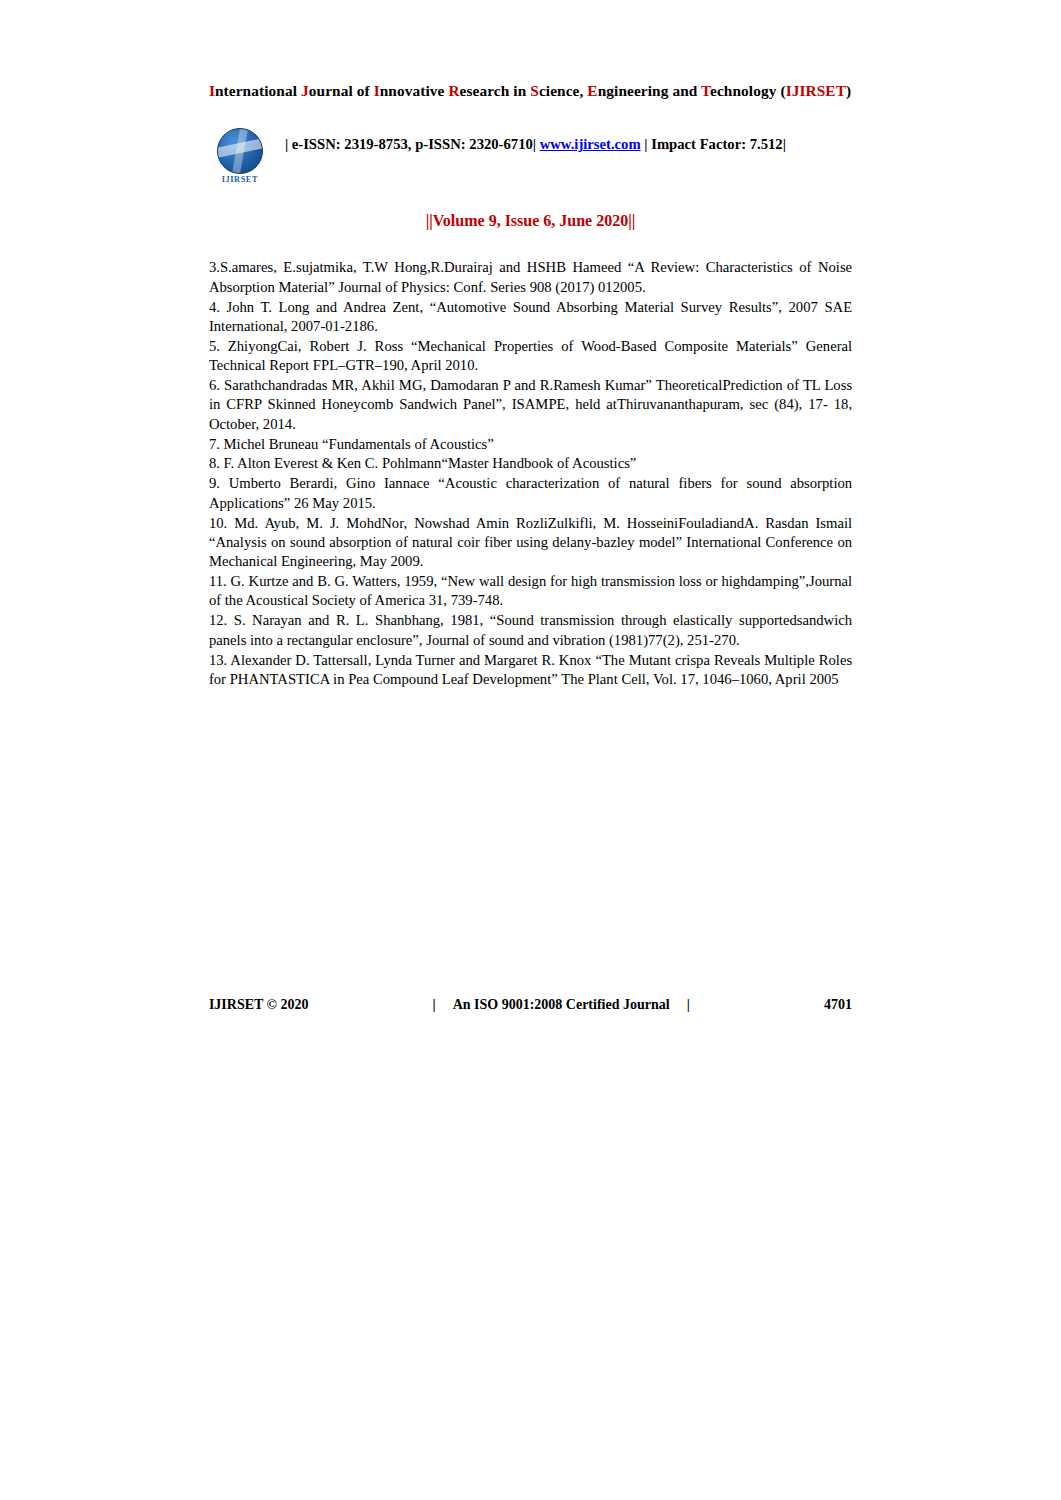International Journal of Innovative Research in Science, Engineering and Technology (IJIRSET)
IJIRSET
| e-ISSN: 2319-8753, p-ISSN: 2320-6710| www.ijirset.com | Impact Factor: 7.512|
||Volume 9, Issue 6, June 2020||
3.S.amares, E.sujatmika, T.W Hong,R.Durairaj and HSHB Hameed “A Review: Characteristics of Noise Absorption Material” Journal of Physics: Conf. Series 908 (2017) 012005.
4. John T. Long and Andrea Zent, “Automotive Sound Absorbing Material Survey Results”, 2007 SAE International, 2007-01-2186.
5. ZhiyongCai, Robert J. Ross “Mechanical Properties of Wood-Based Composite Materials” General Technical Report FPL–GTR–190, April 2010.
6. Sarathchandradas MR, Akhil MG, Damodaran P and R.Ramesh Kumar” TheoreticalPrediction of TL Loss in CFRP Skinned Honeycomb Sandwich Panel”, ISAMPE, held atThiruvananthapuram, sec (84), 17- 18, October, 2014.
7. Michel Bruneau “Fundamentals of Acoustics”
8. F. Alton Everest & Ken C. Pohlmann“Master Handbook of Acoustics”
9. Umberto Berardi, Gino Iannace “Acoustic characterization of natural fibers for sound absorption Applications” 26 May 2015.
10. Md. Ayub, M. J. MohdNor, Nowshad Amin RozliZulkifli, M. HosseiniFouladiandA. Rasdan Ismail “Analysis on sound absorption of natural coir fiber using delany-bazley model” International Conference on Mechanical Engineering, May 2009.
11. G. Kurtze and B. G. Watters, 1959, “New wall design for high transmission loss or highdamping”,Journal of the Acoustical Society of America 31, 739-748.
12. S. Narayan and R. L. Shanbhang, 1981, “Sound transmission through elastically supportedsandwich panels into a rectangular enclosure”, Journal of sound and vibration (1981)77(2), 251-270.
13. Alexander D. Tattersall, Lynda Turner and Margaret R. Knox “The Mutant crispa Reveals Multiple Roles for PHANTASTICA in Pea Compound Leaf Development” The Plant Cell, Vol. 17, 1046–1060, April 2005
IJIRSET © 2020
| An ISO 9001:2008 Certified Journal |
4701